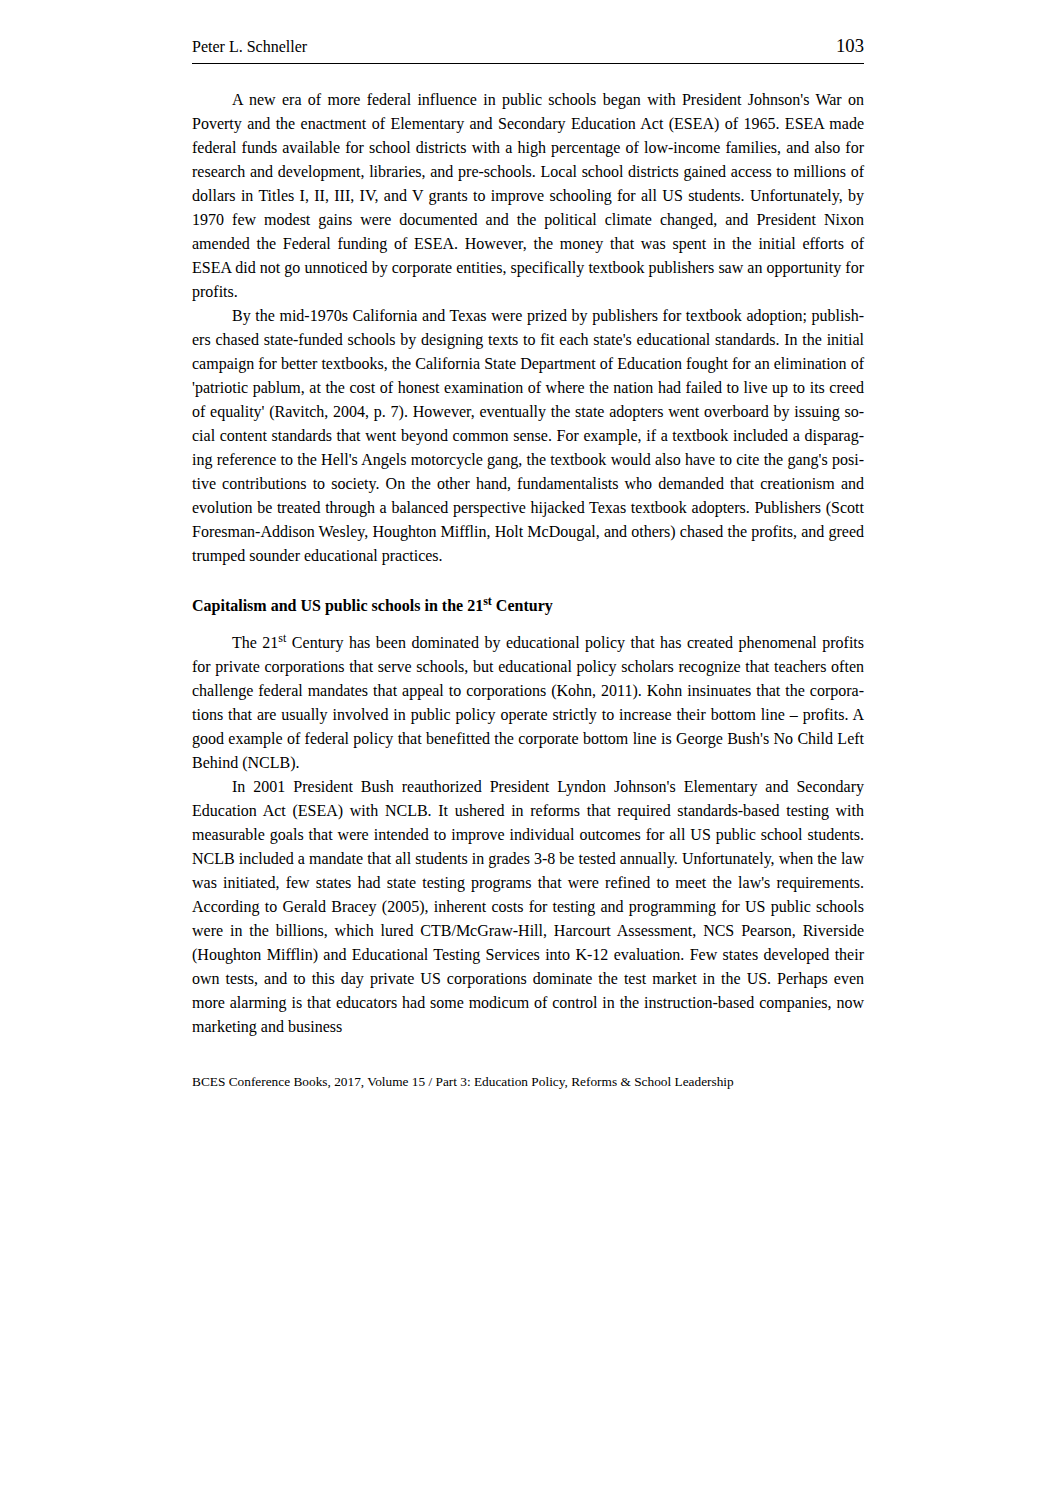Peter L. Schneller 103
A new era of more federal influence in public schools began with President Johnson's War on Poverty and the enactment of Elementary and Secondary Education Act (ESEA) of 1965. ESEA made federal funds available for school districts with a high percentage of low-income families, and also for research and development, libraries, and pre-schools. Local school districts gained access to millions of dollars in Titles I, II, III, IV, and V grants to improve schooling for all US students. Unfortunately, by 1970 few modest gains were documented and the political climate changed, and President Nixon amended the Federal funding of ESEA. However, the money that was spent in the initial efforts of ESEA did not go unnoticed by corporate entities, specifically textbook publishers saw an opportunity for profits.
By the mid-1970s California and Texas were prized by publishers for textbook adoption; publishers chased state-funded schools by designing texts to fit each state's educational standards. In the initial campaign for better textbooks, the California State Department of Education fought for an elimination of 'patriotic pablum, at the cost of honest examination of where the nation had failed to live up to its creed of equality' (Ravitch, 2004, p. 7). However, eventually the state adopters went overboard by issuing social content standards that went beyond common sense. For example, if a textbook included a disparaging reference to the Hell's Angels motorcycle gang, the textbook would also have to cite the gang's positive contributions to society. On the other hand, fundamentalists who demanded that creationism and evolution be treated through a balanced perspective hijacked Texas textbook adopters. Publishers (Scott Foresman-Addison Wesley, Houghton Mifflin, Holt McDougal, and others) chased the profits, and greed trumped sounder educational practices.
Capitalism and US public schools in the 21st Century
The 21st Century has been dominated by educational policy that has created phenomenal profits for private corporations that serve schools, but educational policy scholars recognize that teachers often challenge federal mandates that appeal to corporations (Kohn, 2011). Kohn insinuates that the corporations that are usually involved in public policy operate strictly to increase their bottom line – profits. A good example of federal policy that benefitted the corporate bottom line is George Bush's No Child Left Behind (NCLB).
In 2001 President Bush reauthorized President Lyndon Johnson's Elementary and Secondary Education Act (ESEA) with NCLB. It ushered in reforms that required standards-based testing with measurable goals that were intended to improve individual outcomes for all US public school students. NCLB included a mandate that all students in grades 3-8 be tested annually. Unfortunately, when the law was initiated, few states had state testing programs that were refined to meet the law's requirements. According to Gerald Bracey (2005), inherent costs for testing and programming for US public schools were in the billions, which lured CTB/McGraw-Hill, Harcourt Assessment, NCS Pearson, Riverside (Houghton Mifflin) and Educational Testing Services into K-12 evaluation. Few states developed their own tests, and to this day private US corporations dominate the test market in the US. Perhaps even more alarming is that educators had some modicum of control in the instruction-based companies, now marketing and business
BCES Conference Books, 2017, Volume 15 / Part 3: Education Policy, Reforms & School Leadership